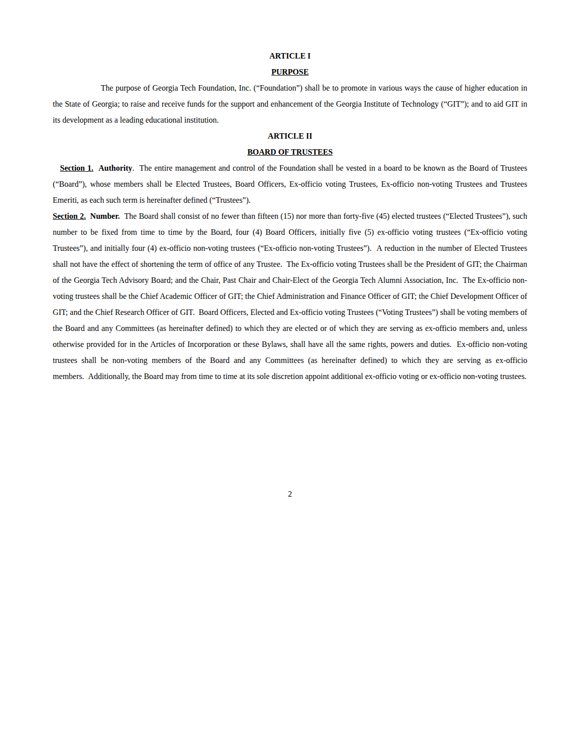ARTICLE I
PURPOSE
The purpose of Georgia Tech Foundation, Inc. (“Foundation”) shall be to promote in various ways the cause of higher education in the State of Georgia; to raise and receive funds for the support and enhancement of the Georgia Institute of Technology (“GIT”); and to aid GIT in its development as a leading educational institution.
ARTICLE II
BOARD OF TRUSTEES
Section 1. Authority. The entire management and control of the Foundation shall be vested in a board to be known as the Board of Trustees (“Board”), whose members shall be Elected Trustees, Board Officers, Ex-officio voting Trustees, Ex-officio non-voting Trustees and Trustees Emeriti, as each such term is hereinafter defined (“Trustees”).
Section 2. Number. The Board shall consist of no fewer than fifteen (15) nor more than forty-five (45) elected trustees (“Elected Trustees”), such number to be fixed from time to time by the Board, four (4) Board Officers, initially five (5) ex-officio voting trustees (“Ex-officio voting Trustees”), and initially four (4) ex-officio non-voting trustees (“Ex-officio non-voting Trustees”). A reduction in the number of Elected Trustees shall not have the effect of shortening the term of office of any Trustee. The Ex-officio voting Trustees shall be the President of GIT; the Chairman of the Georgia Tech Advisory Board; and the Chair, Past Chair and Chair-Elect of the Georgia Tech Alumni Association, Inc. The Ex-officio non-voting trustees shall be the Chief Academic Officer of GIT; the Chief Administration and Finance Officer of GIT; the Chief Development Officer of GIT; and the Chief Research Officer of GIT. Board Officers, Elected and Ex-officio voting Trustees (“Voting Trustees”) shall be voting members of the Board and any Committees (as hereinafter defined) to which they are elected or of which they are serving as ex-officio members and, unless otherwise provided for in the Articles of Incorporation or these Bylaws, shall have all the same rights, powers and duties. Ex-officio non-voting trustees shall be non-voting members of the Board and any Committees (as hereinafter defined) to which they are serving as ex-officio members. Additionally, the Board may from time to time at its sole discretion appoint additional ex-officio voting or ex-officio non-voting trustees.
2